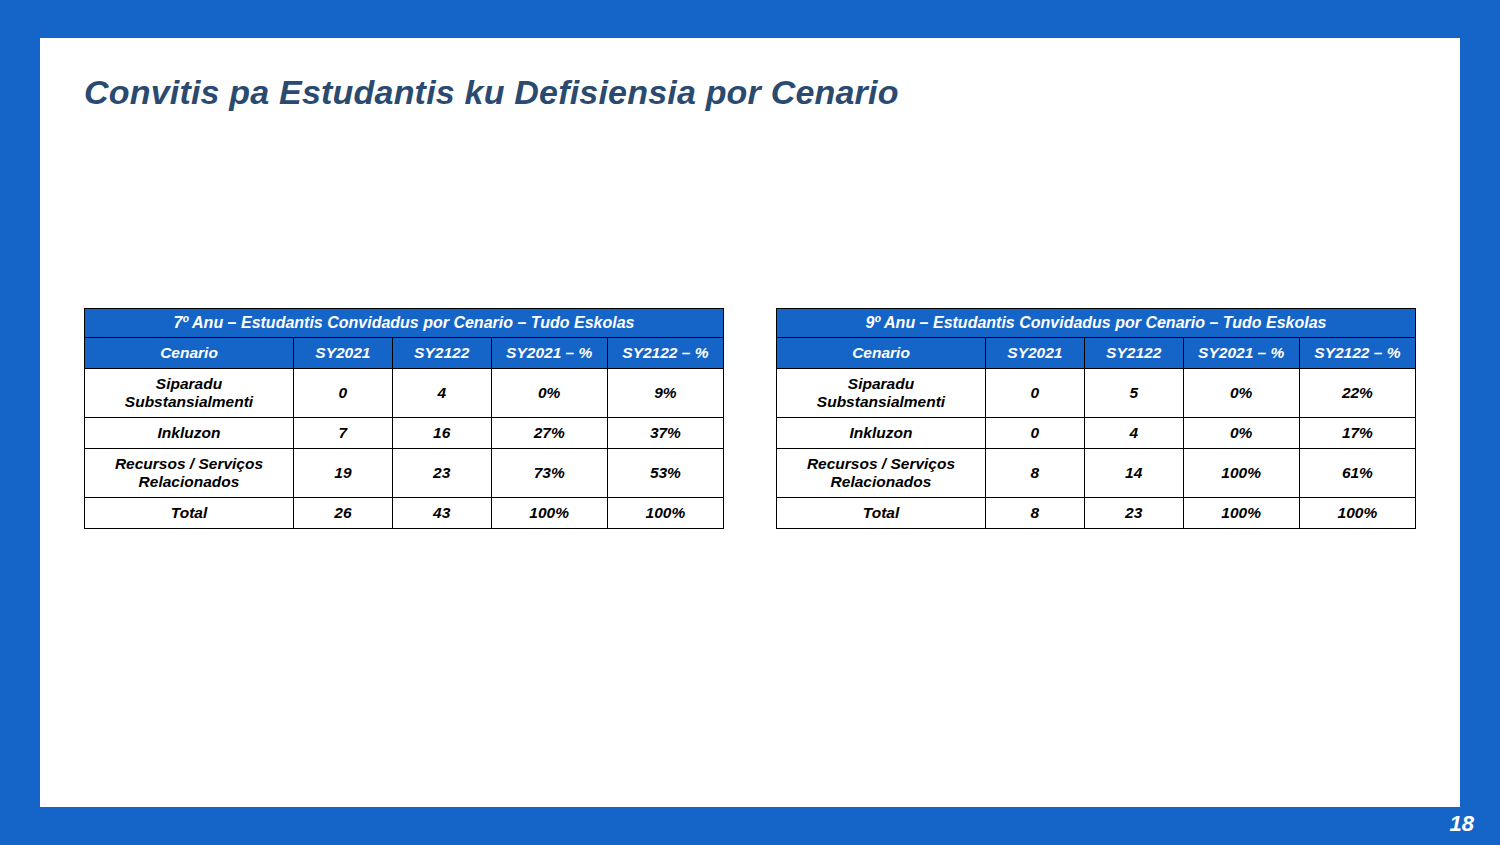Convitis pa Estudantis ku Defisiensia por Cenario
7º Anu – Estudantis Convidadus por Cenario – Tudo Eskolas
| Cenario | SY2021 | SY2122 | SY2021 – % | SY2122 – % |
| --- | --- | --- | --- | --- |
| Siparadu Substansialmenti | 0 | 4 | 0% | 9% |
| Inkluzon | 7 | 16 | 27% | 37% |
| Recursos / Serviços Relacionados | 19 | 23 | 73% | 53% |
| Total | 26 | 43 | 100% | 100% |
9º Anu – Estudantis Convidadus por Cenario – Tudo Eskolas
| Cenario | SY2021 | SY2122 | SY2021 – % | SY2122 – % |
| --- | --- | --- | --- | --- |
| Siparadu Substansialmenti | 0 | 5 | 0% | 22% |
| Inkluzon | 0 | 4 | 0% | 17% |
| Recursos / Serviços Relacionados | 8 | 14 | 100% | 61% |
| Total | 8 | 23 | 100% | 100% |
18